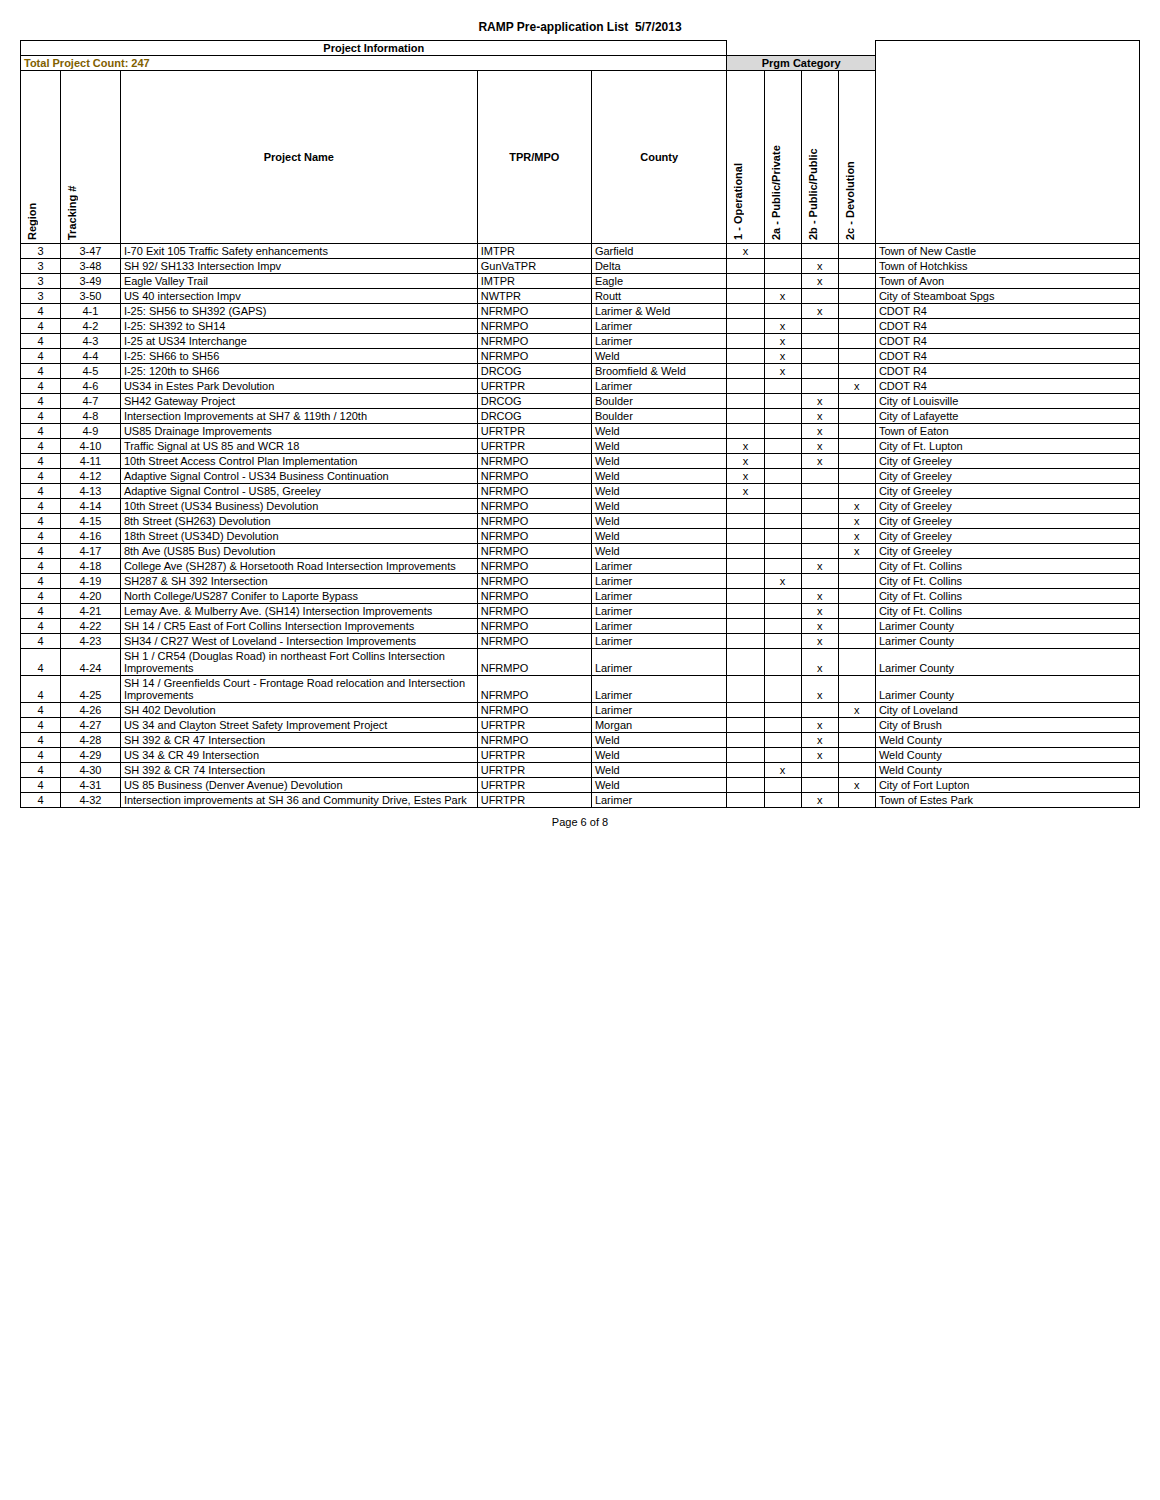RAMP Pre-application List 5/7/2013
| Project Information | | |
| Total Project Count: 247 | Prgm Category |
| Region | Tracking # | Project Name | TPR/MPO | County | 1 - Operational | 2a - Public/Private | 2b - Public/Public | 2c - Devolution |
| 3 | 3-47 | I-70 Exit 105 Traffic Safety enhancements | IMTPR | Garfield | x | | | | Town of New Castle |
| 3 | 3-48 | SH 92/ SH133 Intersection Impv | GunVaTPR | Delta | | | x | | Town of Hotchkiss |
| 3 | 3-49 | Eagle Valley Trail | IMTPR | Eagle | | | x | | Town of Avon |
| 3 | 3-50 | US 40 intersection Impv | NWTPR | Routt | | x | | | City of Steamboat Spgs |
| 4 | 4-1 | I-25: SH56 to SH392 (GAPS) | NFRMPO | Larimer & Weld | | | x | | CDOT R4 |
| 4 | 4-2 | I-25: SH392 to SH14 | NFRMPO | Larimer | | x | | | CDOT R4 |
| 4 | 4-3 | I-25 at US34 Interchange | NFRMPO | Larimer | | x | | | CDOT R4 |
| 4 | 4-4 | I-25: SH66 to SH56 | NFRMPO | Weld | | x | | | CDOT R4 |
| 4 | 4-5 | I-25: 120th to SH66 | DRCOG | Broomfield & Weld | | x | | | CDOT R4 |
| 4 | 4-6 | US34 in Estes Park Devolution | UFRTPR | Larimer | | | | x | CDOT R4 |
| 4 | 4-7 | SH42 Gateway Project | DRCOG | Boulder | | | x | | City of Louisville |
| 4 | 4-8 | Intersection Improvements at SH7 & 119th / 120th | DRCOG | Boulder | | | x | | City of Lafayette |
| 4 | 4-9 | US85 Drainage Improvements | UFRTPR | Weld | | | x | | Town of Eaton |
| 4 | 4-10 | Traffic Signal at US 85 and WCR 18 | UFRTPR | Weld | x | | x | | City of Ft. Lupton |
| 4 | 4-11 | 10th Street Access Control Plan Implementation | NFRMPO | Weld | x | | x | | City of Greeley |
| 4 | 4-12 | Adaptive Signal Control - US34 Business Continuation | NFRMPO | Weld | x | | | | City of Greeley |
| 4 | 4-13 | Adaptive Signal Control - US85, Greeley | NFRMPO | Weld | x | | | | City of Greeley |
| 4 | 4-14 | 10th Street (US34 Business) Devolution | NFRMPO | Weld | | | | x | City of Greeley |
| 4 | 4-15 | 8th Street (SH263) Devolution | NFRMPO | Weld | | | | x | City of Greeley |
| 4 | 4-16 | 18th Street (US34D) Devolution | NFRMPO | Weld | | | | x | City of Greeley |
| 4 | 4-17 | 8th Ave (US85 Bus) Devolution | NFRMPO | Weld | | | | x | City of Greeley |
| 4 | 4-18 | College Ave (SH287) & Horsetooth Road Intersection Improvements | NFRMPO | Larimer | | | x | | City of Ft. Collins |
| 4 | 4-19 | SH287 & SH 392 Intersection | NFRMPO | Larimer | | x | | | City of Ft. Collins |
| 4 | 4-20 | North College/US287 Conifer to Laporte Bypass | NFRMPO | Larimer | | | x | | City of Ft. Collins |
| 4 | 4-21 | Lemay Ave. & Mulberry Ave. (SH14) Intersection Improvements | NFRMPO | Larimer | | | x | | City of Ft. Collins |
| 4 | 4-22 | SH 14 / CR5 East of Fort Collins Intersection Improvements | NFRMPO | Larimer | | | x | | Larimer County |
| 4 | 4-23 | SH34 / CR27 West of Loveland - Intersection Improvements | NFRMPO | Larimer | | | x | | Larimer County |
| 4 | 4-24 | SH 1 / CR54 (Douglas Road) in northeast Fort Collins Intersection Improvements | NFRMPO | Larimer | | | x | | Larimer County |
| 4 | 4-25 | SH 14 / Greenfields Court - Frontage Road relocation and Intersection Improvements | NFRMPO | Larimer | | | x | | Larimer County |
| 4 | 4-26 | SH 402 Devolution | NFRMPO | Larimer | | | | x | City of Loveland |
| 4 | 4-27 | US 34 and Clayton Street Safety Improvement Project | UFRTPR | Morgan | | | x | | City of Brush |
| 4 | 4-28 | SH 392 & CR 47 Intersection | NFRMPO | Weld | | | x | | Weld County |
| 4 | 4-29 | US 34 & CR 49 Intersection | UFRTPR | Weld | | | x | | Weld County |
| 4 | 4-30 | SH 392 & CR 74 Intersection | UFRTPR | Weld | | x | | | Weld County |
| 4 | 4-31 | US 85 Business (Denver Avenue) Devolution | UFRTPR | Weld | | | | x | City of Fort Lupton |
| 4 | 4-32 | Intersection improvements at SH 36 and Community Drive, Estes Park | UFRTPR | Larimer | | | x | | Town of Estes Park |
Page 6 of 8